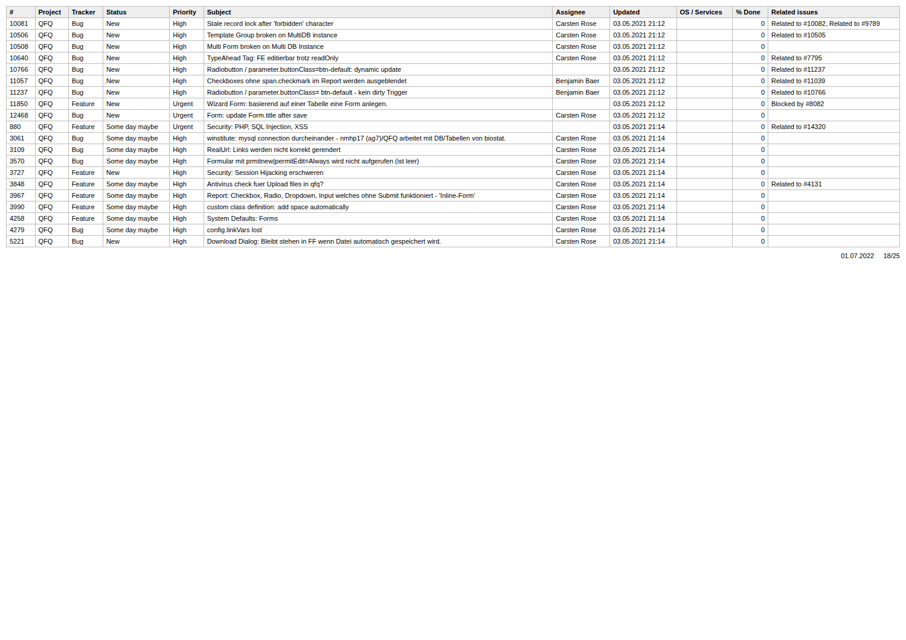| # | Project | Tracker | Status | Priority | Subject | Assignee | Updated | OS / Services | % Done | Related issues |
| --- | --- | --- | --- | --- | --- | --- | --- | --- | --- | --- |
| 10081 | QFQ | Bug | New | High | Stale record lock after 'forbidden' character | Carsten Rose | 03.05.2021 21:12 | | 0 | Related to #10082, Related to #9789 |
| 10506 | QFQ | Bug | New | High | Template Group broken on MultiDB instance | Carsten Rose | 03.05.2021 21:12 | | 0 | Related to #10505 |
| 10508 | QFQ | Bug | New | High | Multi Form broken on Multi DB Instance | Carsten Rose | 03.05.2021 21:12 | | 0 | |
| 10640 | QFQ | Bug | New | High | TypeAhead Tag: FE editierbar trotz readOnly | Carsten Rose | 03.05.2021 21:12 | | 0 | Related to #7795 |
| 10766 | QFQ | Bug | New | High | Radiobutton / parameter.buttonClass=btn-default: dynamic update | | 03.05.2021 21:12 | | 0 | Related to #11237 |
| 11057 | QFQ | Bug | New | High | Checkboxes ohne span.checkmark im Report werden ausgeblendet | Benjamin Baer | 03.05.2021 21:12 | | 0 | Related to #11039 |
| 11237 | QFQ | Bug | New | High | Radiobutton / parameter.buttonClass= btn-default - kein dirty Trigger | Benjamin Baer | 03.05.2021 21:12 | | 0 | Related to #10766 |
| 11850 | QFQ | Feature | New | Urgent | Wizard Form: basierend auf einer Tabelle eine Form anlegen. | | 03.05.2021 21:12 | | 0 | Blocked by #8082 |
| 12468 | QFQ | Bug | New | Urgent | Form: update Form.title after save | Carsten Rose | 03.05.2021 21:12 | | 0 | |
| 880 | QFQ | Feature | Some day maybe | Urgent | Security: PHP, SQL Injection, XSS | | 03.05.2021 21:14 | | 0 | Related to #14320 |
| 3061 | QFQ | Bug | Some day maybe | High | winstitute: mysql connection durcheinander - nmhp17 (ag7)/QFQ arbeitet mit DB/Tabellen von biostat. | Carsten Rose | 03.05.2021 21:14 | | 0 | |
| 3109 | QFQ | Bug | Some day maybe | High | RealUrl: Links werden nicht korrekt gerendert | Carsten Rose | 03.05.2021 21:14 | | 0 | |
| 3570 | QFQ | Bug | Some day maybe | High | Formular mit prmitnew/permitEdit=Always wird nicht aufgerufen (ist leer) | Carsten Rose | 03.05.2021 21:14 | | 0 | |
| 3727 | QFQ | Feature | New | High | Security: Session Hijacking erschweren | Carsten Rose | 03.05.2021 21:14 | | 0 | |
| 3848 | QFQ | Feature | Some day maybe | High | Antivirus check fuer Upload files in qfq? | Carsten Rose | 03.05.2021 21:14 | | 0 | Related to #4131 |
| 3967 | QFQ | Feature | Some day maybe | High | Report: Checkbox, Radio, Dropdown, Input welches ohne Submit funktioniert - 'Inline-Form' | Carsten Rose | 03.05.2021 21:14 | | 0 | |
| 3990 | QFQ | Feature | Some day maybe | High | custom class definition: add space automatically | Carsten Rose | 03.05.2021 21:14 | | 0 | |
| 4258 | QFQ | Feature | Some day maybe | High | System Defaults: Forms | Carsten Rose | 03.05.2021 21:14 | | 0 | |
| 4279 | QFQ | Bug | Some day maybe | High | config.linkVars lost | Carsten Rose | 03.05.2021 21:14 | | 0 | |
| 5221 | QFQ | Bug | New | High | Download Dialog: Bleibt stehen in FF wenn Datei automatisch gespeichert wird. | Carsten Rose | 03.05.2021 21:14 | | 0 | |
01.07.2022 18/25